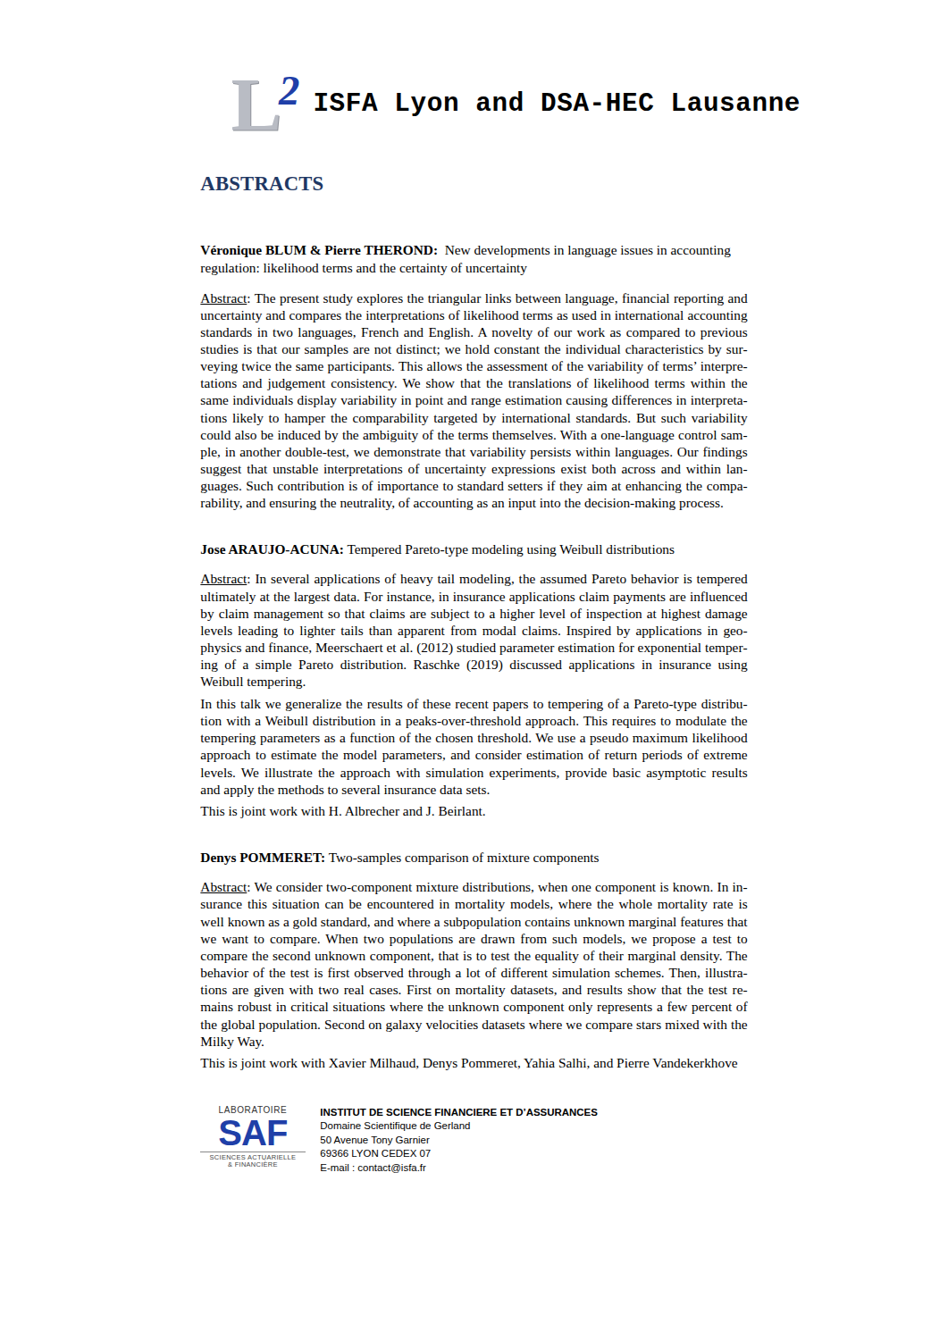L2
ISFA Lyon and DSA-HEC Lausanne
ABSTRACTS
Véronique BLUM & Pierre THEROND: New developments in language issues in accounting regulation: likelihood terms and the certainty of uncertainty
Abstract: The present study explores the triangular links between language, financial reporting and uncertainty and compares the interpretations of likelihood terms as used in international accounting standards in two languages, French and English. A novelty of our work as compared to previous studies is that our samples are not distinct; we hold constant the individual characteristics by surveying twice the same participants. This allows the assessment of the variability of terms’ interpretations and judgement consistency. We show that the translations of likelihood terms within the same individuals display variability in point and range estimation causing differences in interpretations likely to hamper the comparability targeted by international standards. But such variability could also be induced by the ambiguity of the terms themselves. With a one-language control sample, in another double-test, we demonstrate that variability persists within languages. Our findings suggest that unstable interpretations of uncertainty expressions exist both across and within languages. Such contribution is of importance to standard setters if they aim at enhancing the comparability, and ensuring the neutrality, of accounting as an input into the decision-making process.
Jose ARAUJO-ACUNA: Tempered Pareto-type modeling using Weibull distributions
Abstract: In several applications of heavy tail modeling, the assumed Pareto behavior is tempered ultimately at the largest data. For instance, in insurance applications claim payments are influenced by claim management so that claims are subject to a higher level of inspection at highest damage levels leading to lighter tails than apparent from modal claims. Inspired by applications in geophysics and finance, Meerschaert et al. (2012) studied parameter estimation for exponential tempering of a simple Pareto distribution. Raschke (2019) discussed applications in insurance using Weibull tempering.
In this talk we generalize the results of these recent papers to tempering of a Pareto-type distribution with a Weibull distribution in a peaks-over-threshold approach. This requires to modulate the tempering parameters as a function of the chosen threshold. We use a pseudo maximum likelihood approach to estimate the model parameters, and consider estimation of return periods of extreme levels. We illustrate the approach with simulation experiments, provide basic asymptotic results and apply the methods to several insurance data sets.
This is joint work with H. Albrecher and J. Beirlant.
Denys POMMERET: Two-samples comparison of mixture components
Abstract: We consider two-component mixture distributions, when one component is known. In insurance this situation can be encountered in mortality models, where the whole mortality rate is well known as a gold standard, and where a subpopulation contains unknown marginal features that we want to compare. When two populations are drawn from such models, we propose a test to compare the second unknown component, that is to test the equality of their marginal density. The behavior of the test is first observed through a lot of different simulation schemes. Then, illustrations are given with two real cases. First on mortality datasets, and results show that the test remains robust in critical situations where the unknown component only represents a few percent of the global population. Second on galaxy velocities datasets where we compare stars mixed with the Milky Way.
This is joint work with Xavier Milhaud, Denys Pommeret, Yahia Salhi, and Pierre Vandekerkhove
LABORATOIRE SAF SCIENCES ACTUARIELLE
& FINANCIÈRE
Institut de Science Financiere et d’Assurances
Domaine Scientifique de Gerland
50 Avenue Tony Garnier
69366 LYON CEDEX 07
E-mail : contact@isfa.fr